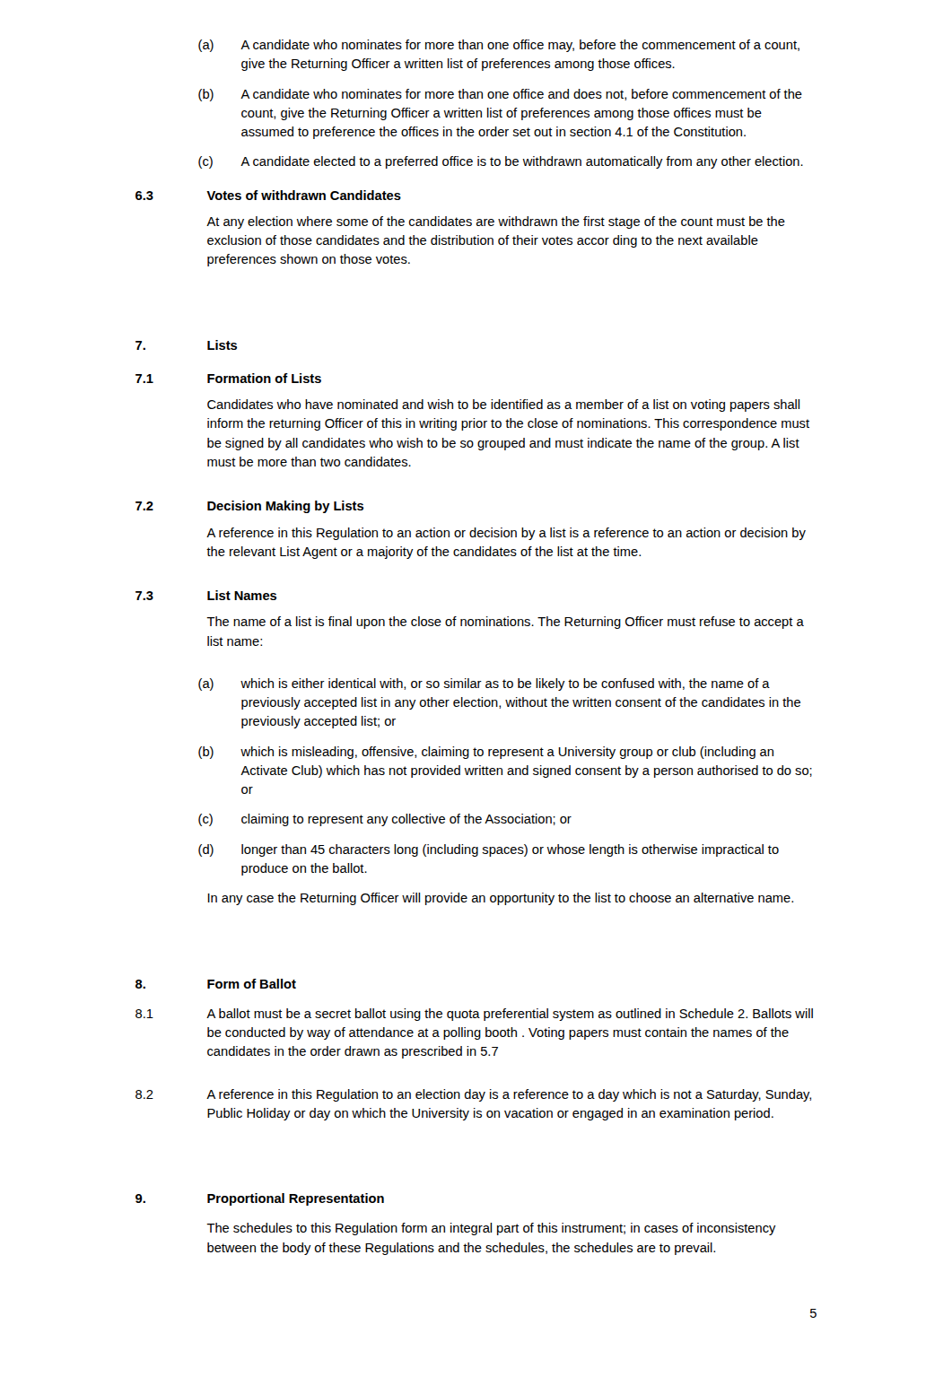(a)
A candidate who nominates for more than one office may, before the commencement of a count, give the Returning Officer a written list of preferences among those offices.
(b)
A candidate who nominates for more than one office and does not, before commencement of the count, give the Returning Officer a written list of preferences among those offices must be assumed to preference the offices in the order set out in section 4.1 of the Constitution.
(c)
A candidate elected to a preferred office is to be withdrawn automatically from any other election.
6.3
Votes of withdrawn Candidates
At any election where some of the candidates are withdrawn the first stage of the count must be the exclusion of those candidates and the distribution of their votes accor ding to the next available preferences shown on those votes.
7.
Lists
7.1
Formation of Lists
Candidates who have nominated and wish to be identified as a member of a list on voting papers shall inform the returning Officer of this in writing prior to the close of nominations. This correspondence must be signed by all candidates who wish to be so grouped and must indicate the name of the group. A list must be more than two candidates.
7.2
Decision Making by Lists
A reference in this Regulation to an action or decision by a list is a reference to an action or decision by the relevant List Agent or a majority of the candidates of the list at the time.
7.3
List Names
The name of a list is final upon the close of nominations. The Returning Officer must refuse to accept a list name:
(a)
which is either identical with, or so similar as to be likely to be confused with, the name of a previously accepted list in any other election, without the written consent of the candidates in the previously accepted list; or
(b)
which is misleading, offensive, claiming to represent a University group or club (including an Activate Club) which has not provided written and signed consent by a person authorised to do so; or
(c)
claiming to represent any collective of the Association; or
(d)
longer than 45 characters long (including spaces) or whose length is otherwise impractical to produce on the ballot.
In any case the Returning Officer will provide an opportunity to the list to choose an alternative name.
8.
Form of Ballot
8.1
A ballot must be a secret ballot using the quota preferential system as outlined in Schedule 2. Ballots will be conducted by way of attendance at a polling booth . Voting papers must contain the names of the candidates in the order drawn as prescribed in 5.7
8.2
A reference in this Regulation to an election day is a reference to a day which is not a Saturday, Sunday, Public Holiday or day on which the University is on vacation or engaged in an examination period.
9.
Proportional Representation
The schedules to this Regulation form an integral part of this instrument; in cases of inconsistency between the body of these Regulations and the schedules, the schedules are to prevail.
5